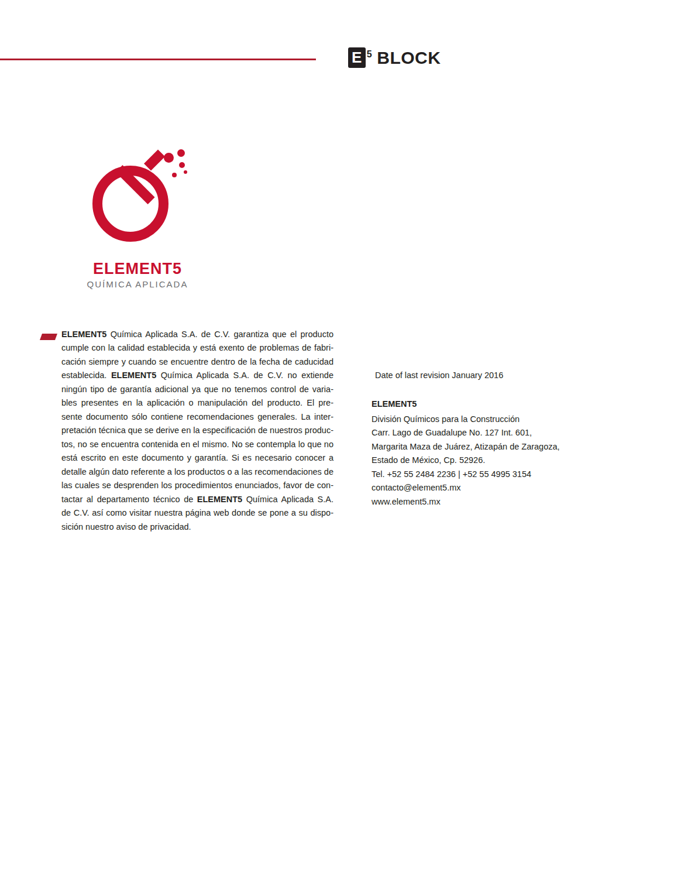E 5 BLOCK
ELEMENT5
QUÍMICA APLICADA
ELEMENT5 Química Aplicada S.A. de C.V. garantiza que el producto cumple con la calidad establecida y está exento de problemas de fabricación siempre y cuando se encuentre dentro de la fecha de caducidad establecida. ELEMENT5 Química Aplicada S.A. de C.V. no extiende ningún tipo de garantía adicional ya que no tenemos control de variables presentes en la aplicación o manipulación del producto. El presente documento sólo contiene recomendaciones generales. La interpretación técnica que se derive en la especificación de nuestros productos, no se encuentra contenida en el mismo. No se contempla lo que no está escrito en este documento y garantía. Si es necesario conocer a detalle algún dato referente a los productos o a las recomendaciones de las cuales se desprenden los procedimientos enunciados, favor de contactar al departamento técnico de ELEMENT5 Química Aplicada S.A. de C.V. así como visitar nuestra página web donde se pone a su disposición nuestro aviso de privacidad.
Date of last revision January 2016
ELEMENT5
División Químicos para la Construcción
Carr. Lago de Guadalupe No. 127 Int. 601,
Margarita Maza de Juárez, Atizapán de Zaragoza,
Estado de México, Cp. 52926.
Tel. +52 55 2484 2236 | +52 55 4995 3154
contacto@element5.mx
www.element5.mx